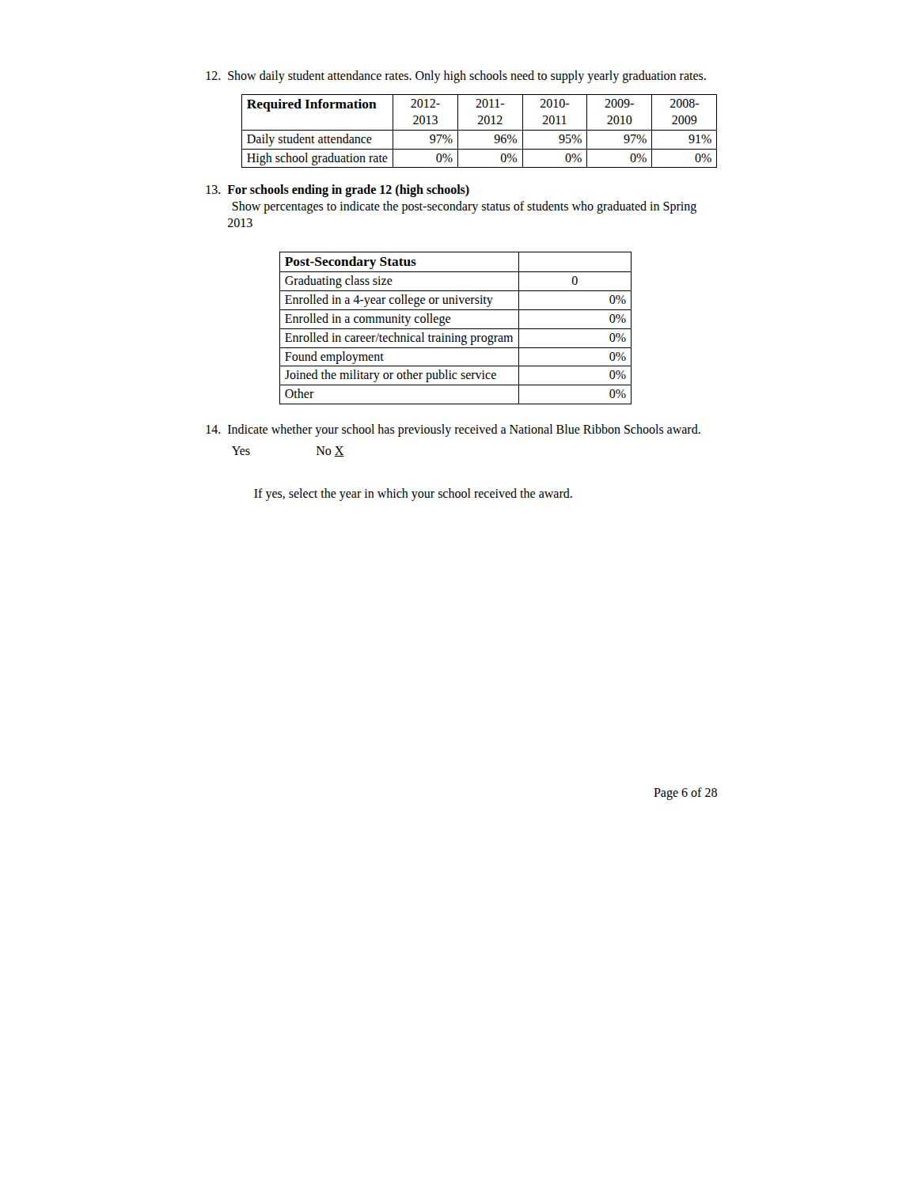12. Show daily student attendance rates. Only high schools need to supply yearly graduation rates.
| Required Information | 2012-2013 | 2011-2012 | 2010-2011 | 2009-2010 | 2008-2009 |
| --- | --- | --- | --- | --- | --- |
| Daily student attendance | 97% | 96% | 95% | 97% | 91% |
| High school graduation rate | 0% | 0% | 0% | 0% | 0% |
13. For schools ending in grade 12 (high schools)
Show percentages to indicate the post-secondary status of students who graduated in Spring 2013
| Post-Secondary Status | |
| --- | --- |
| Graduating class size | 0 |
| Enrolled in a 4-year college or university | 0% |
| Enrolled in a community college | 0% |
| Enrolled in career/technical training program | 0% |
| Found employment | 0% |
| Joined the military or other public service | 0% |
| Other | 0% |
14. Indicate whether your school has previously received a National Blue Ribbon Schools award.
Yes No X
If yes, select the year in which your school received the award.
Page 6 of 28